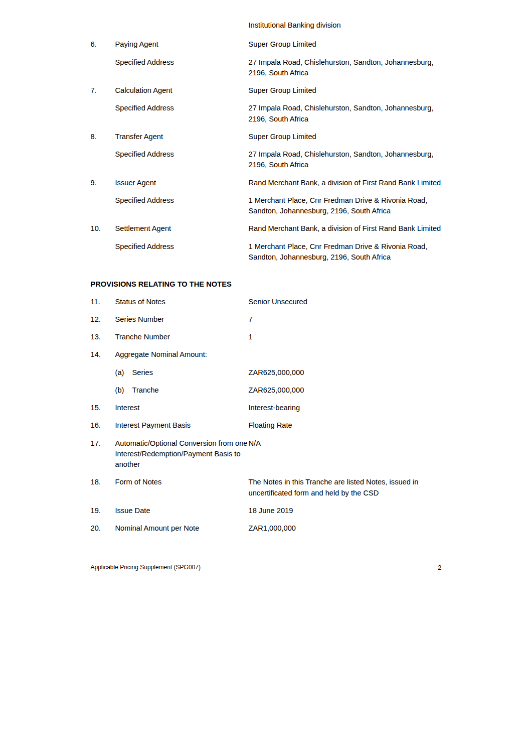Institutional Banking division
| 6. | Paying Agent | Super Group Limited |
| | Specified Address | 27 Impala Road, Chislehurston, Sandton, Johannesburg, 2196, South Africa |
| 7. | Calculation Agent | Super Group Limited |
| | Specified Address | 27 Impala Road, Chislehurston, Sandton, Johannesburg, 2196, South Africa |
| 8. | Transfer Agent | Super Group Limited |
| | Specified Address | 27 Impala Road, Chislehurston, Sandton, Johannesburg, 2196, South Africa |
| 9. | Issuer Agent | Rand Merchant Bank, a division of First Rand Bank Limited |
| | Specified Address | 1 Merchant Place, Cnr Fredman Drive & Rivonia Road, Sandton, Johannesburg, 2196, South Africa |
| 10. | Settlement Agent | Rand Merchant Bank, a division of First Rand Bank Limited |
| | Specified Address | 1 Merchant Place, Cnr Fredman Drive & Rivonia Road, Sandton, Johannesburg, 2196, South Africa |
PROVISIONS RELATING TO THE NOTES
| 11. | Status of Notes | Senior Unsecured |
| 12. | Series Number | 7 |
| 13. | Tranche Number | 1 |
| 14. | Aggregate Nominal Amount: | |
| | (a) Series | ZAR625,000,000 |
| | (b) Tranche | ZAR625,000,000 |
| 15. | Interest | Interest-bearing |
| 16. | Interest Payment Basis | Floating Rate |
| 17. | Automatic/Optional Conversion from one Interest/Redemption/Payment Basis to another | N/A |
| 18. | Form of Notes | The Notes in this Tranche are listed Notes, issued in uncertificated form and held by the CSD |
| 19. | Issue Date | 18 June 2019 |
| 20. | Nominal Amount per Note | ZAR1,000,000 |
Applicable Pricing Supplement (SPG007)
2